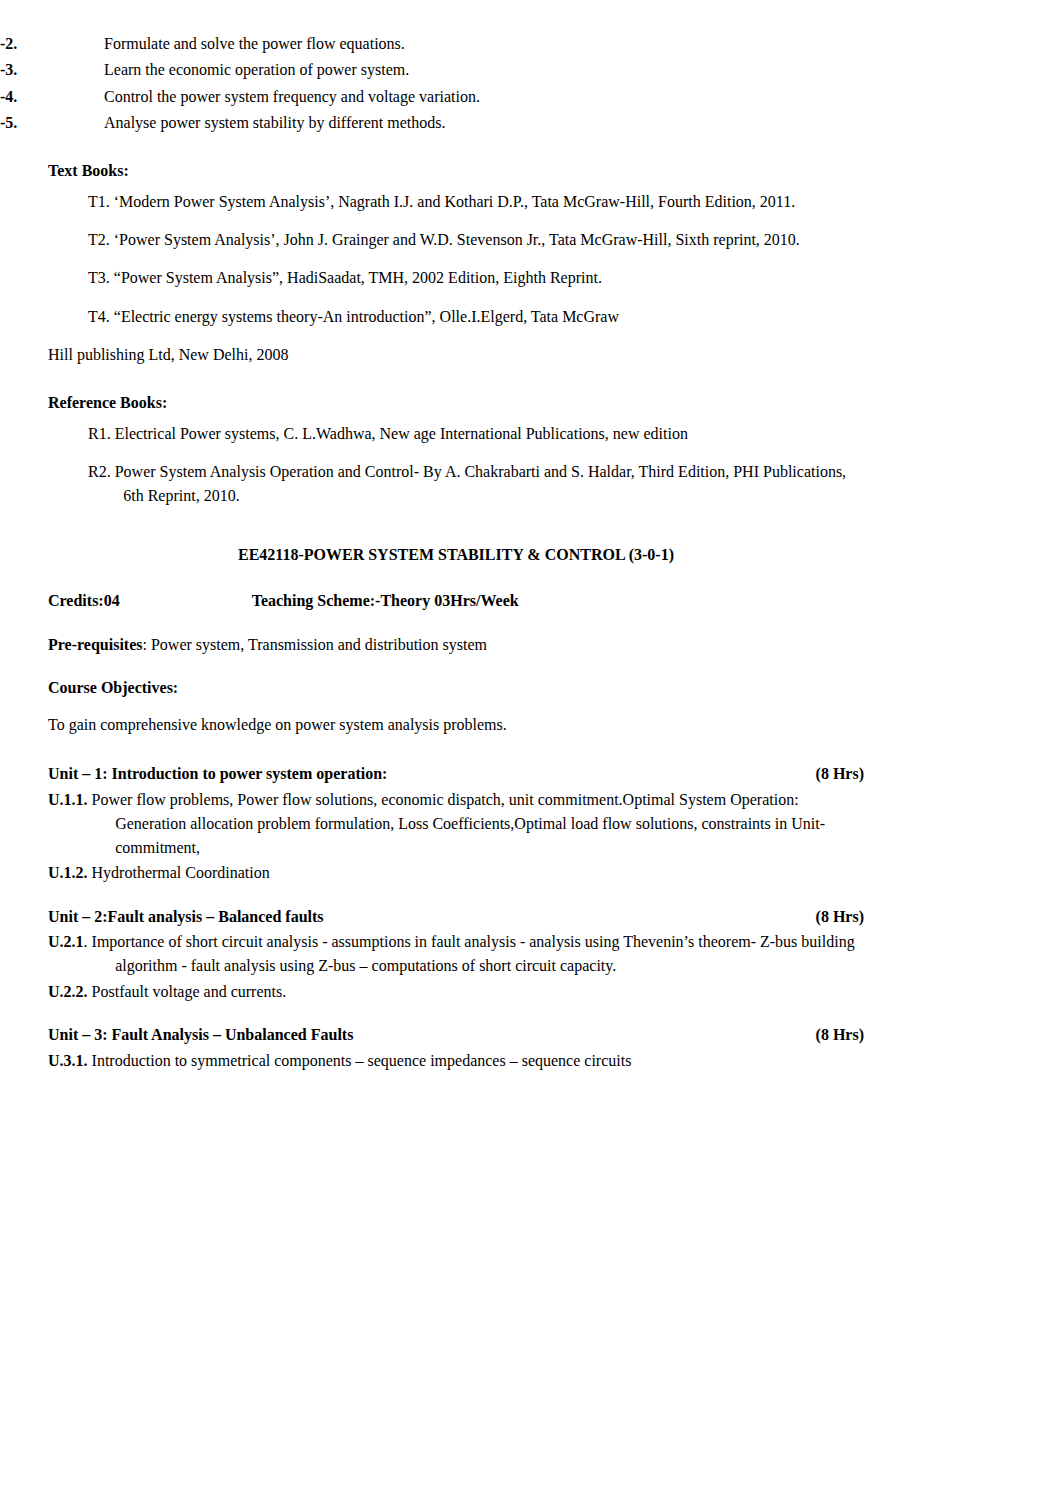CO-2. Formulate and solve the power flow equations.
CO-3. Learn the economic operation of power system.
CO-4. Control the power system frequency and voltage variation.
CO-5. Analyse power system stability by different methods.
Text Books:
T1. ‘Modern Power System Analysis’, Nagrath I.J. and Kothari D.P., Tata McGraw-Hill, Fourth Edition, 2011.
T2. ‘Power System Analysis’, John J. Grainger and W.D. Stevenson Jr., Tata McGraw-Hill, Sixth reprint, 2010.
T3. “Power System Analysis”, HadiSaadat, TMH, 2002 Edition, Eighth Reprint.
T4. “Electric energy systems theory-An introduction”, Olle.I.Elgerd, Tata McGraw
Hill publishing Ltd, New Delhi, 2008
Reference Books:
R1. Electrical Power systems, C. L.Wadhwa, New age International Publications, new edition
R2. Power System Analysis Operation and Control- By A. Chakrabarti and S. Haldar, Third Edition, PHI Publications, 6th Reprint, 2010.
EE42118-POWER SYSTEM STABILITY & CONTROL (3-0-1)
Credits:04 Teaching Scheme:-Theory 03Hrs/Week
Pre-requisites: Power system, Transmission and distribution system
Course Objectives:
To gain comprehensive knowledge on power system analysis problems.
Unit – 1: Introduction to power system operation: (8 Hrs)
U.1.1. Power flow problems, Power flow solutions, economic dispatch, unit commitment.Optimal System Operation: Generation allocation problem formulation, Loss Coefficients,Optimal load flow solutions, constraints in Unit- commitment,
U.1.2. Hydrothermal Coordination
Unit – 2:Fault analysis – Balanced faults (8 Hrs)
U.2.1. Importance of short circuit analysis - assumptions in fault analysis - analysis using Thevenin’s theorem- Z-bus building algorithm - fault analysis using Z-bus – computations of short circuit capacity.
U.2.2. Postfault voltage and currents.
Unit – 3: Fault Analysis – Unbalanced Faults (8 Hrs)
U.3.1. Introduction to symmetrical components – sequence impedances – sequence circuits